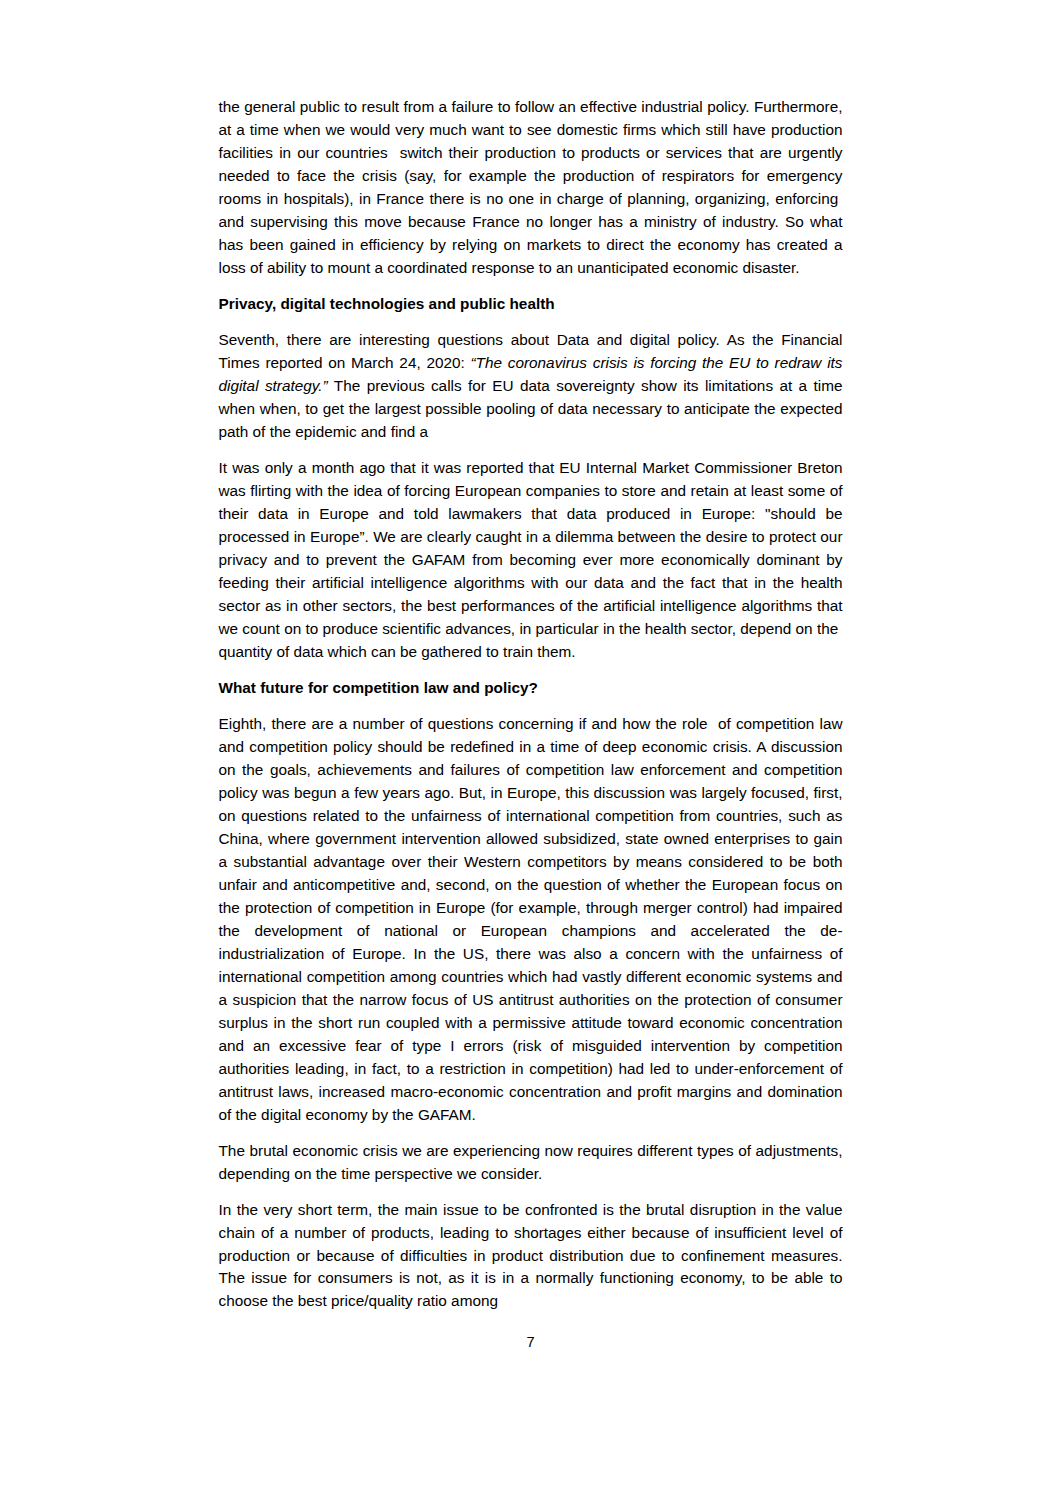the general public to result from a failure to follow an effective industrial policy. Furthermore, at a time when we would very much want to see domestic firms which still have production facilities in our countries switch their production to products or services that are urgently needed to face the crisis (say, for example the production of respirators for emergency rooms in hospitals), in France there is no one in charge of planning, organizing, enforcing and supervising this move because France no longer has a ministry of industry. So what has been gained in efficiency by relying on markets to direct the economy has created a loss of ability to mount a coordinated response to an unanticipated economic disaster.
Privacy, digital technologies and public health
Seventh, there are interesting questions about Data and digital policy. As the Financial Times reported on March 24, 2020: “The coronavirus crisis is forcing the EU to redraw its digital strategy.” The previous calls for EU data sovereignty show its limitations at a time when when, to get the largest possible pooling of data necessary to anticipate the expected path of the epidemic and find a
It was only a month ago that it was reported that EU Internal Market Commissioner Breton was flirting with the idea of forcing European companies to store and retain at least some of their data in Europe and told lawmakers that data produced in Europe: "should be processed in Europe”. We are clearly caught in a dilemma between the desire to protect our privacy and to prevent the GAFAM from becoming ever more economically dominant by feeding their artificial intelligence algorithms with our data and the fact that in the health sector as in other sectors, the best performances of the artificial intelligence algorithms that we count on to produce scientific advances, in particular in the health sector, depend on the quantity of data which can be gathered to train them.
What future for competition law and policy?
Eighth, there are a number of questions concerning if and how the role of competition law and competition policy should be redefined in a time of deep economic crisis. A discussion on the goals, achievements and failures of competition law enforcement and competition policy was begun a few years ago. But, in Europe, this discussion was largely focused, first, on questions related to the unfairness of international competition from countries, such as China, where government intervention allowed subsidized, state owned enterprises to gain a substantial advantage over their Western competitors by means considered to be both unfair and anticompetitive and, second, on the question of whether the European focus on the protection of competition in Europe (for example, through merger control) had impaired the development of national or European champions and accelerated the de-industrialization of Europe. In the US, there was also a concern with the unfairness of international competition among countries which had vastly different economic systems and a suspicion that the narrow focus of US antitrust authorities on the protection of consumer surplus in the short run coupled with a permissive attitude toward economic concentration and an excessive fear of type I errors (risk of misguided intervention by competition authorities leading, in fact, to a restriction in competition) had led to under-enforcement of antitrust laws, increased macro-economic concentration and profit margins and domination of the digital economy by the GAFAM.
The brutal economic crisis we are experiencing now requires different types of adjustments, depending on the time perspective we consider.
In the very short term, the main issue to be confronted is the brutal disruption in the value chain of a number of products, leading to shortages either because of insufficient level of production or because of difficulties in product distribution due to confinement measures. The issue for consumers is not, as it is in a normally functioning economy, to be able to choose the best price/quality ratio among
7